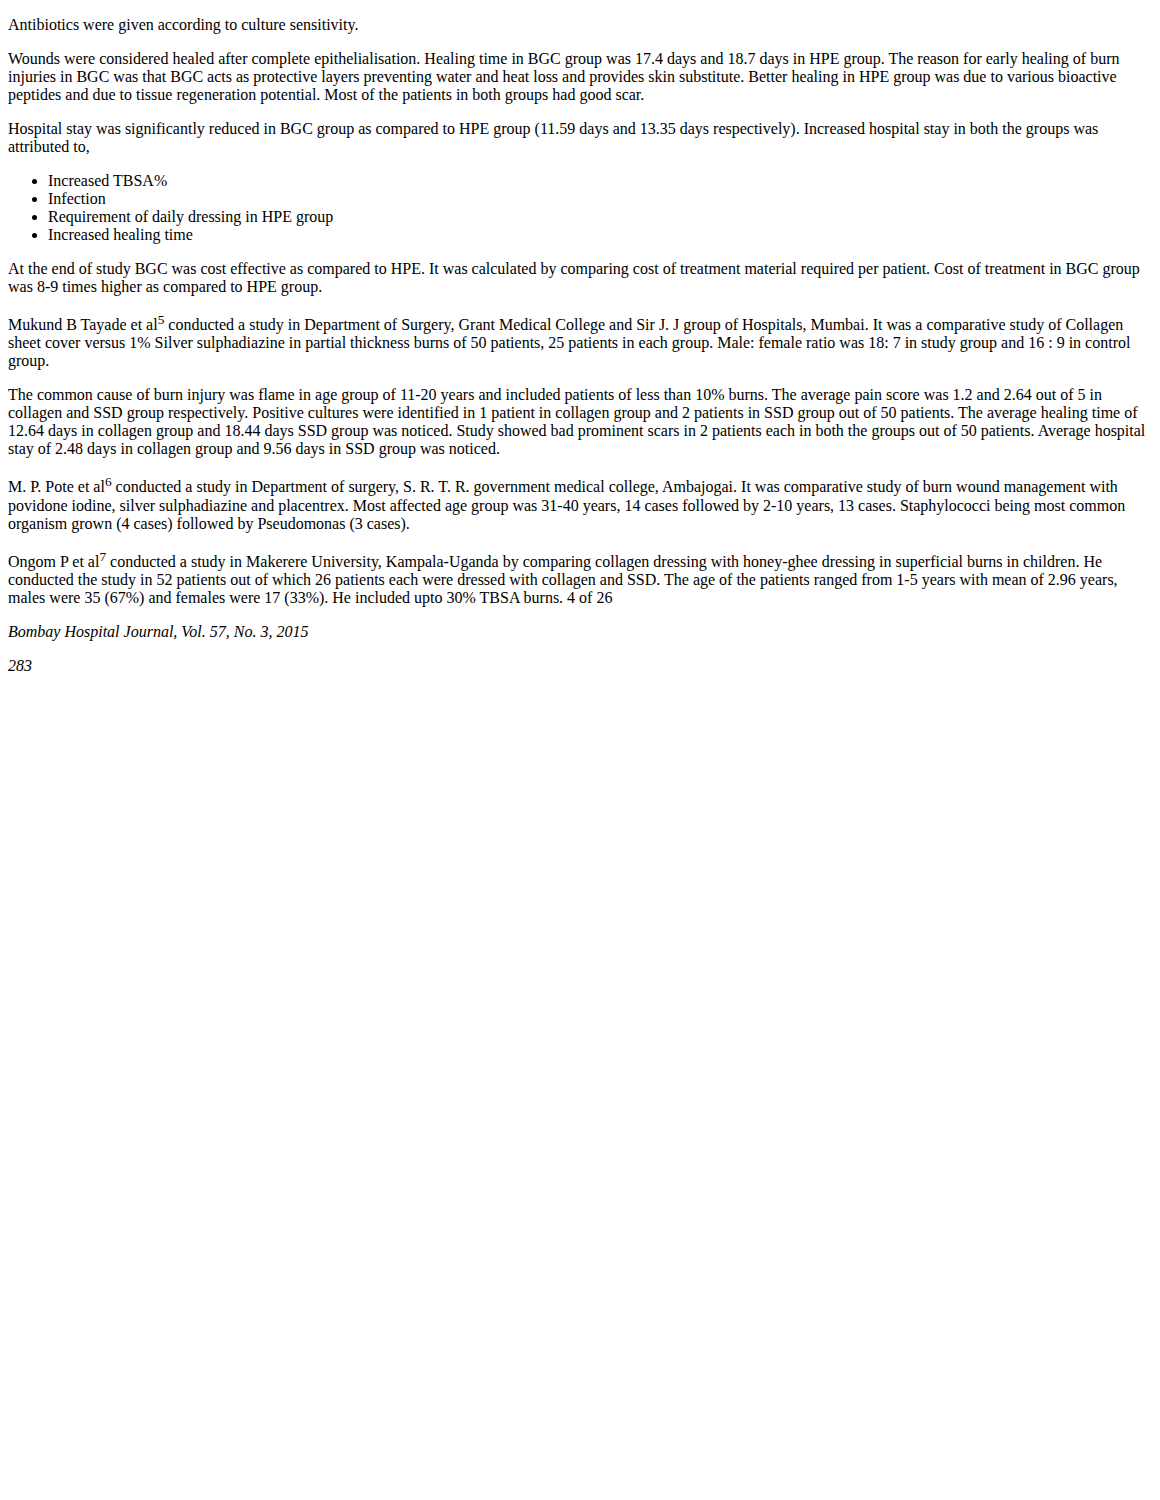Antibiotics were given according to culture sensitivity.
Wounds were considered healed after complete epithelialisation. Healing time in BGC group was 17.4 days and 18.7 days in HPE group. The reason for early healing of burn injuries in BGC was that BGC acts as protective layers preventing water and heat loss and provides skin substitute. Better healing in HPE group was due to various bioactive peptides and due to tissue regeneration potential. Most of the patients in both groups had good scar.
Hospital stay was significantly reduced in BGC group as compared to HPE group (11.59 days and 13.35 days respectively). Increased hospital stay in both the groups was attributed to,
Increased TBSA%
Infection
Requirement of daily dressing in HPE group
Increased healing time
At the end of study BGC was cost effective as compared to HPE. It was calculated by comparing cost of treatment material required per patient. Cost of treatment in BGC group was 8-9 times higher as compared to HPE group.
Mukund B Tayade et al5 conducted a study in Department of Surgery, Grant Medical College and Sir J. J group of Hospitals, Mumbai. It was a comparative study of Collagen sheet cover versus 1% Silver sulphadiazine in partial thickness burns of 50 patients, 25 patients in each group. Male: female ratio was 18: 7 in study group and 16 : 9 in control group.
The common cause of burn injury was flame in age group of 11-20 years and included patients of less than 10% burns. The average pain score was 1.2 and 2.64 out of 5 in collagen and SSD group respectively. Positive cultures were identified in 1 patient in collagen group and 2 patients in SSD group out of 50 patients. The average healing time of 12.64 days in collagen group and 18.44 days SSD group was noticed. Study showed bad prominent scars in 2 patients each in both the groups out of 50 patients. Average hospital stay of 2.48 days in collagen group and 9.56 days in SSD group was noticed.
M. P. Pote et al6 conducted a study in Department of surgery, S. R. T. R. government medical college, Ambajogai. It was comparative study of burn wound management with povidone iodine, silver sulphadiazine and placentrex. Most affected age group was 31-40 years, 14 cases followed by 2-10 years, 13 cases. Staphylococci being most common organism grown (4 cases) followed by Pseudomonas (3 cases).
Ongom P et al7 conducted a study in Makerere University, Kampala-Uganda by comparing collagen dressing with honey-ghee dressing in superficial burns in children. He conducted the study in 52 patients out of which 26 patients each were dressed with collagen and SSD. The age of the patients ranged from 1-5 years with mean of 2.96 years, males were 35 (67%) and females were 17 (33%). He included upto 30% TBSA burns. 4 of 26
Bombay Hospital Journal, Vol. 57, No. 3, 2015
283